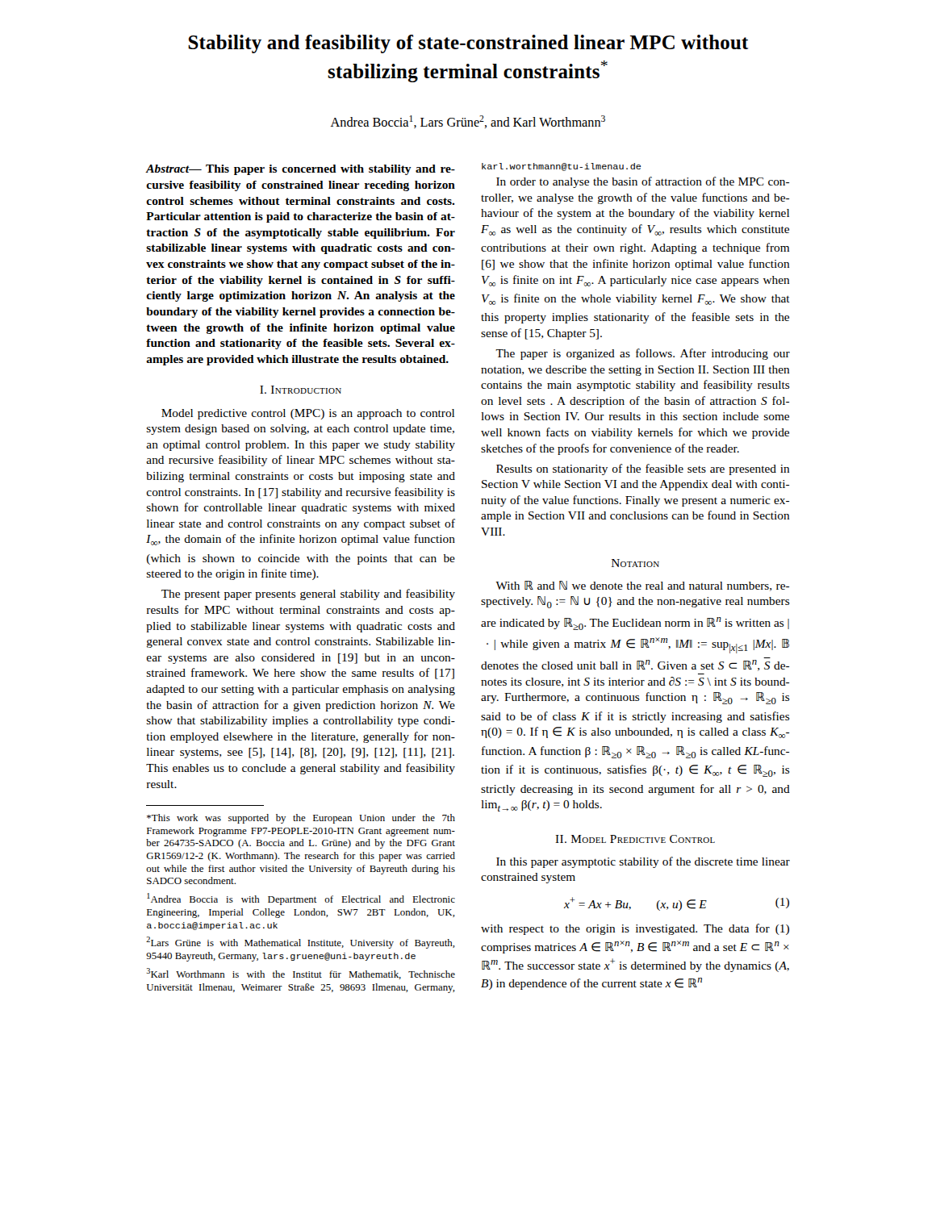Stability and feasibility of state-constrained linear MPC without stabilizing terminal constraints*
Andrea Boccia1, Lars Grüne2, and Karl Worthmann3
Abstract— This paper is concerned with stability and recursive feasibility of constrained linear receding horizon control schemes without terminal constraints and costs. Particular attention is paid to characterize the basin of attraction S of the asymptotically stable equilibrium. For stabilizable linear systems with quadratic costs and convex constraints we show that any compact subset of the interior of the viability kernel is contained in S for sufficiently large optimization horizon N. An analysis at the boundary of the viability kernel provides a connection between the growth of the infinite horizon optimal value function and stationarity of the feasible sets. Several examples are provided which illustrate the results obtained.
I. Introduction
Model predictive control (MPC) is an approach to control system design based on solving, at each control update time, an optimal control problem. In this paper we study stability and recursive feasibility of linear MPC schemes without stabilizing terminal constraints or costs but imposing state and control constraints. In [17] stability and recursive feasibility is shown for controllable linear quadratic systems with mixed linear state and control constraints on any compact subset of I∞, the domain of the infinite horizon optimal value function (which is shown to coincide with the points that can be steered to the origin in finite time).
The present paper presents general stability and feasibility results for MPC without terminal constraints and costs applied to stabilizable linear systems with quadratic costs and general convex state and control constraints. Stabilizable linear systems are also considered in [19] but in an unconstrained framework. We here show the same results of [17] adapted to our setting with a particular emphasis on analysing the basin of attraction for a given prediction horizon N. We show that stabilizability implies a controllability type condition employed elsewhere in the literature, generally for nonlinear systems, see [5], [14], [8], [20], [9], [12], [11], [21]. This enables us to conclude a general stability and feasibility result.
*This work was supported by the European Union under the 7th Framework Programme FP7-PEOPLE-2010-ITN Grant agreement number 264735-SADCO (A. Boccia and L. Grüne) and by the DFG Grant GR1569/12-2 (K. Worthmann). The research for this paper was carried out while the first author visited the University of Bayreuth during his SADCO secondment.
1Andrea Boccia is with Department of Electrical and Electronic Engineering, Imperial College London, SW7 2BT London, UK, a.boccia@imperial.ac.uk
2Lars Grüne is with Mathematical Institute, University of Bayreuth, 95440 Bayreuth, Germany, lars.gruene@uni-bayreuth.de
3Karl Worthmann is with the Institut für Mathematik, Technische Universität Ilmenau, Weimarer Straße 25, 98693 Ilmenau, Germany, karl.worthmann@tu-ilmenau.de
In order to analyse the basin of attraction of the MPC controller, we analyse the growth of the value functions and behaviour of the system at the boundary of the viability kernel F∞ as well as the continuity of V∞, results which constitute contributions at their own right. Adapting a technique from [6] we show that the infinite horizon optimal value function V∞ is finite on int F∞. A particularly nice case appears when V∞ is finite on the whole viability kernel F∞. We show that this property implies stationarity of the feasible sets in the sense of [15, Chapter 5].
The paper is organized as follows. After introducing our notation, we describe the setting in Section II. Section III then contains the main asymptotic stability and feasibility results on level sets . A description of the basin of attraction S follows in Section IV. Our results in this section include some well known facts on viability kernels for which we provide sketches of the proofs for convenience of the reader.
Results on stationarity of the feasible sets are presented in Section V while Section VI and the Appendix deal with continuity of the value functions. Finally we present a numeric example in Section VII and conclusions can be found in Section VIII.
Notation
With ℝ and ℕ we denote the real and natural numbers, respectively. ℕ0 := ℕ ∪ {0} and the non-negative real numbers are indicated by ℝ≥0. The Euclidean norm in ℝn is written as | · | while given a matrix M ∈ ℝn×m, ‖M‖ := sup|x|≤1 |Mx|. 𝔹 denotes the closed unit ball in ℝn. Given a set S ⊂ ℝn, S denotes its closure, int S its interior and ∂S := S \ int S its boundary. Furthermore, a continuous function η : ℝ≥0 → ℝ≥0 is said to be of class K if it is strictly increasing and satisfies η(0) = 0. If η ∈ K is also unbounded, η is called a class K∞-function. A function β : ℝ≥0 × ℝ≥0 → ℝ≥0 is called KL-function if it is continuous, satisfies β(·, t) ∈ K∞, t ∈ ℝ≥0, is strictly decreasing in its second argument for all r > 0, and limt→∞ β(r, t) = 0 holds.
II. Model Predictive Control
In this paper asymptotic stability of the discrete time linear constrained system
x+ = Ax + Bu, (x, u) ∈ E (1)
with respect to the origin is investigated. The data for (1) comprises matrices A ∈ ℝn×n, B ∈ ℝn×m and a set E ⊂ ℝn × ℝm. The successor state x+ is determined by the dynamics (A, B) in dependence of the current state x ∈ ℝn